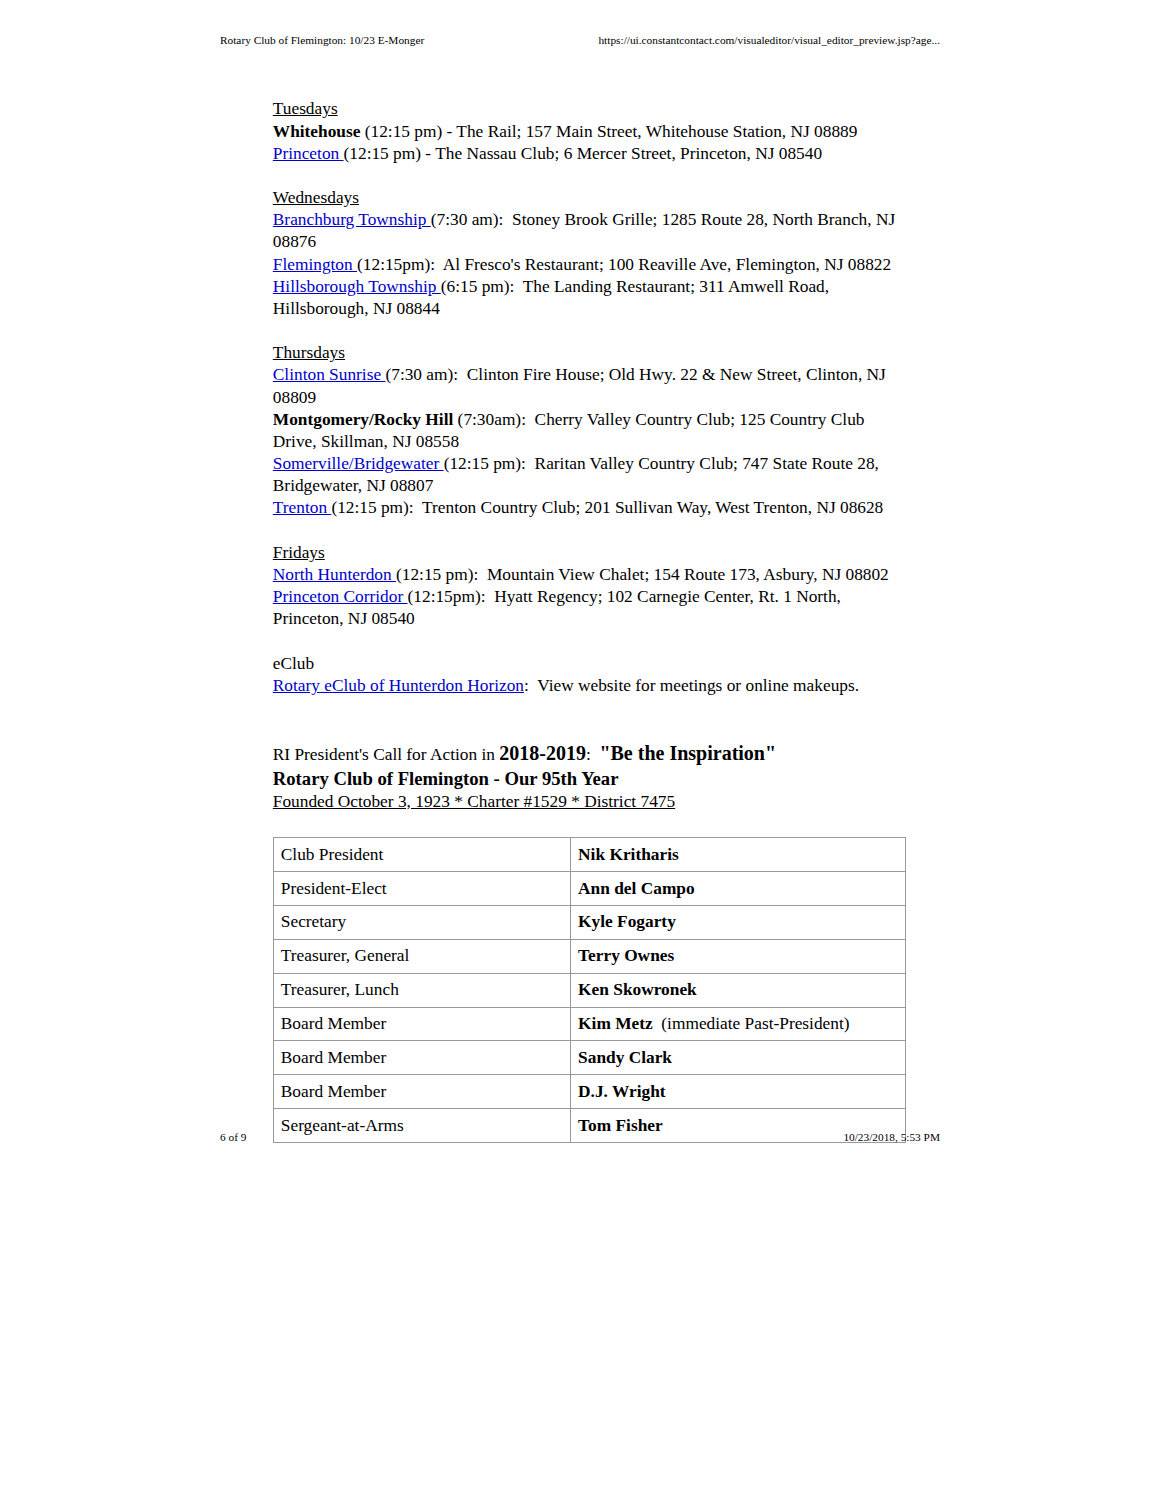Rotary Club of Flemington: 10/23 E-Monger
https://ui.constantcontact.com/visualeditor/visual_editor_preview.jsp?age...
Tuesdays
Whitehouse (12:15 pm) - The Rail; 157 Main Street, Whitehouse Station, NJ 08889
Princeton (12:15 pm) - The Nassau Club; 6 Mercer Street, Princeton, NJ 08540
Wednesdays
Branchburg Township (7:30 am): Stoney Brook Grille; 1285 Route 28, North Branch, NJ 08876
Flemington (12:15pm): Al Fresco's Restaurant; 100 Reaville Ave, Flemington, NJ 08822
Hillsborough Township (6:15 pm): The Landing Restaurant; 311 Amwell Road, Hillsborough, NJ 08844
Thursdays
Clinton Sunrise (7:30 am): Clinton Fire House; Old Hwy. 22 & New Street, Clinton, NJ 08809
Montgomery/Rocky Hill (7:30am): Cherry Valley Country Club; 125 Country Club Drive, Skillman, NJ 08558
Somerville/Bridgewater (12:15 pm): Raritan Valley Country Club; 747 State Route 28, Bridgewater, NJ 08807
Trenton (12:15 pm): Trenton Country Club; 201 Sullivan Way, West Trenton, NJ 08628
Fridays
North Hunterdon (12:15 pm): Mountain View Chalet; 154 Route 173, Asbury, NJ 08802
Princeton Corridor (12:15pm): Hyatt Regency; 102 Carnegie Center, Rt. 1 North, Princeton, NJ 08540
eClub
Rotary eClub of Hunterdon Horizon: View website for meetings or online makeups.
RI President's Call for Action in 2018-2019: "Be the Inspiration"
Rotary Club of Flemington - Our 95th Year
Founded October 3, 1923 * Charter #1529 * District 7475
| Club President | Nik Kritharis |
| President-Elect | Ann del Campo |
| Secretary | Kyle Fogarty |
| Treasurer, General | Terry Ownes |
| Treasurer, Lunch | Ken Skowronek |
| Board Member | Kim Metz (immediate Past-President) |
| Board Member | Sandy Clark |
| Board Member | D.J. Wright |
| Sergeant-at-Arms | Tom Fisher |
6 of 9
10/23/2018, 5:53 PM